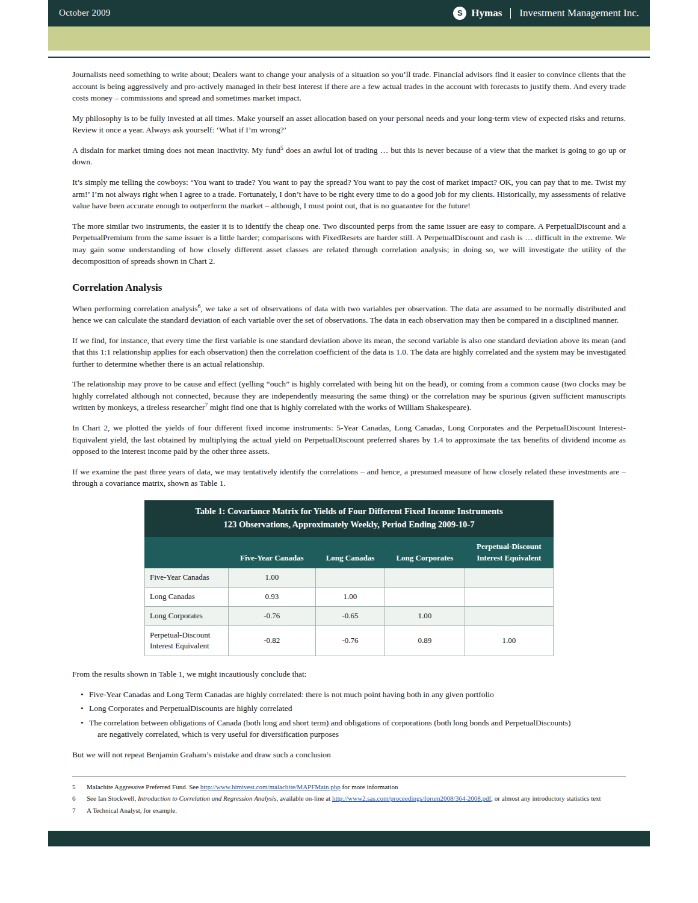October 2009
S Hymas Investment Management Inc.
Journalists need something to write about; Dealers want to change your analysis of a situation so you’ll trade. Financial advisors find it easier to convince clients that the account is being aggressively and pro-actively managed in their best interest if there are a few actual trades in the account with forecasts to justify them. And every trade costs money – commissions and spread and sometimes market impact.
My philosophy is to be fully invested at all times. Make yourself an asset allocation based on your personal needs and your long-term view of expected risks and returns. Review it once a year. Always ask yourself: ‘What if I’m wrong?’
A disdain for market timing does not mean inactivity. My fund5 does an awful lot of trading … but this is never because of a view that the market is going to go up or down.
It’s simply me telling the cowboys: ‘You want to trade? You want to pay the spread? You want to pay the cost of market impact? OK, you can pay that to me. Twist my arm!’ I’m not always right when I agree to a trade. Fortunately, I don’t have to be right every time to do a good job for my clients. Historically, my assessments of relative value have been accurate enough to outperform the market – although, I must point out, that is no guarantee for the future!
The more similar two instruments, the easier it is to identify the cheap one. Two discounted perps from the same issuer are easy to compare. A PerpetualDiscount and a PerpetualPremium from the same issuer is a little harder; comparisons with FixedResets are harder still. A PerpetualDiscount and cash is … difficult in the extreme. We may gain some understanding of how closely different asset classes are related through correlation analysis; in doing so, we will investigate the utility of the decomposition of spreads shown in Chart 2.
Correlation Analysis
When performing correlation analysis6, we take a set of observations of data with two variables per observation. The data are assumed to be normally distributed and hence we can calculate the standard deviation of each variable over the set of observations. The data in each observation may then be compared in a disciplined manner.
If we find, for instance, that every time the first variable is one standard deviation above its mean, the second variable is also one standard deviation above its mean (and that this 1:1 relationship applies for each observation) then the correlation coefficient of the data is 1.0. The data are highly correlated and the system may be investigated further to determine whether there is an actual relationship.
The relationship may prove to be cause and effect (yelling “ouch” is highly correlated with being hit on the head), or coming from a common cause (two clocks may be highly correlated although not connected, because they are independently measuring the same thing) or the correlation may be spurious (given sufficient manuscripts written by monkeys, a tireless researcher7 might find one that is highly correlated with the works of William Shakespeare).
In Chart 2, we plotted the yields of four different fixed income instruments: 5-Year Canadas, Long Canadas, Long Corporates and the PerpetualDiscount Interest-Equivalent yield, the last obtained by multiplying the actual yield on PerpetualDiscount preferred shares by 1.4 to approximate the tax benefits of dividend income as opposed to the interest income paid by the other three assets.
If we examine the past three years of data, we may tentatively identify the correlations – and hence, a presumed measure of how closely related these investments are – through a covariance matrix, shown as Table 1.
Table 1: Covariance Matrix for Yields of Four Different Fixed Income Instruments 123 Observations, Approximately Weekly, Period Ending 2009-10-7
| | Five-Year Canadas | Long Canadas | Long Corporates | Perpetual-Discount Interest Equivalent |
| --- | --- | --- | --- | --- |
| Five-Year Canadas | 1.00 | | | |
| Long Canadas | 0.93 | 1.00 | | |
| Long Corporates | -0.76 | -0.65 | 1.00 | |
| Perpetual-Discount Interest Equivalent | -0.82 | -0.76 | 0.89 | 1.00 |
From the results shown in Table 1, we might incautiously conclude that:
Five-Year Canadas and Long Term Canadas are highly correlated: there is not much point having both in any given portfolio
Long Corporates and PerpetualDiscounts are highly correlated
The correlation between obligations of Canada (both long and short term) and obligations of corporations (both long bonds and PerpetualDiscounts)are negatively correlated, which is very useful for diversification purposes
But we will not repeat Benjamin Graham’s mistake and draw such a conclusion
5 Malachite Aggressive Preferred Fund. See http://www.himivest.com/malachite/MAPFMain.php for more information
6 See Ian Stockwell, Introduction to Correlation and Regression Analysis, available on-line at http://www2.sas.com/proceedings/forum2008/364-2008.pdf, or almost any introductory statistics text
7 A Technical Analyst, for example.